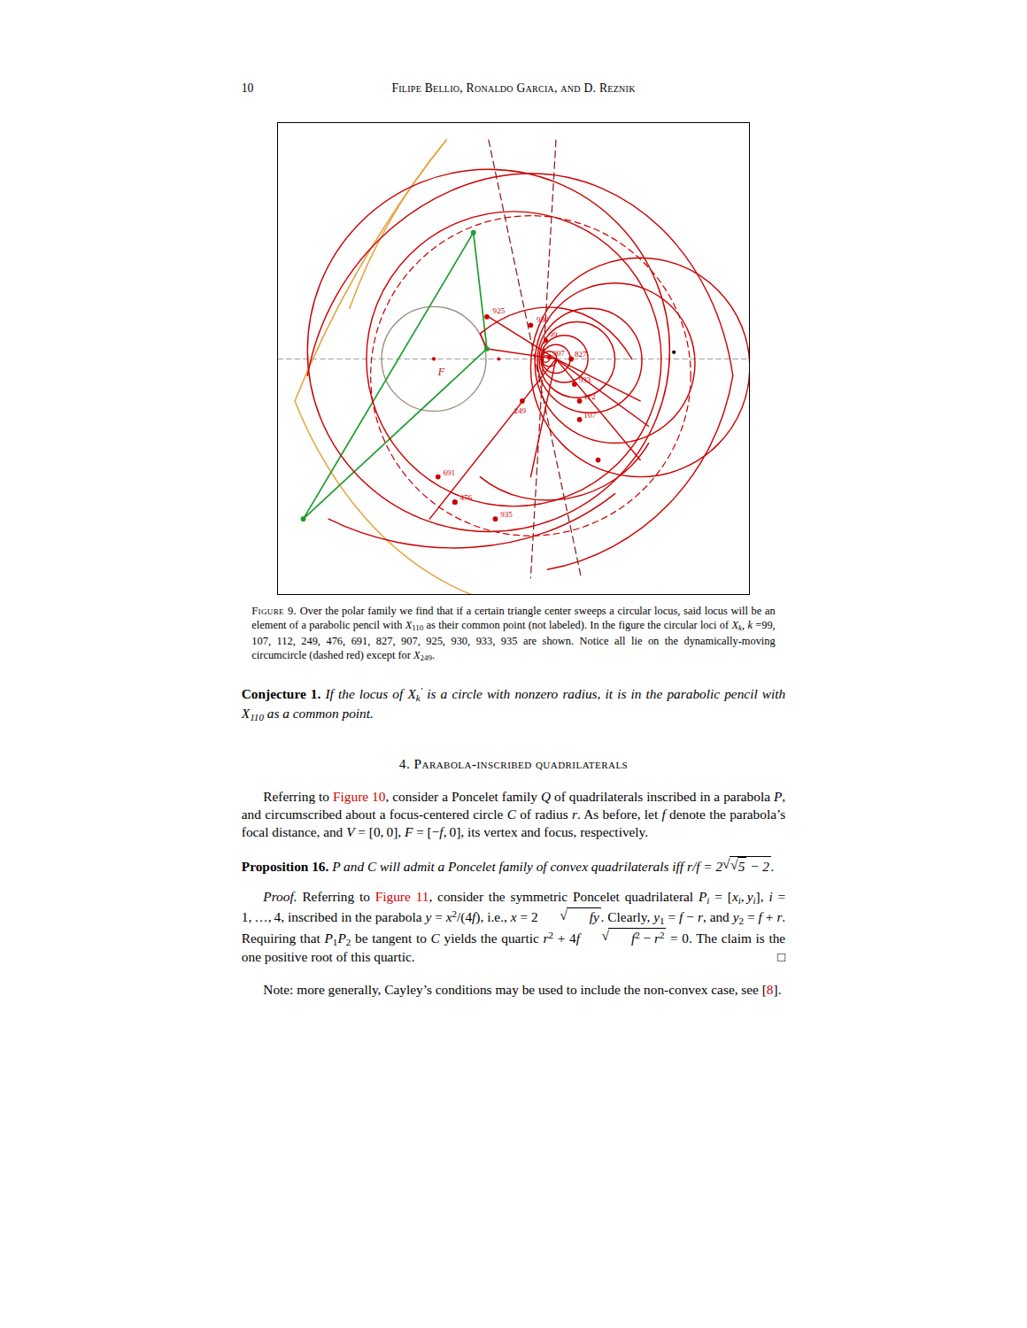10 Filipe Bellio, Ronaldo Garcia, and D. Reznik
F 925 930 99 907 827 933 112 107 249 691 476 935
Figure 9. Over the polar family we find that if a certain triangle center sweeps a circular locus, said locus will be an element of a parabolic pencil with X 110 as their common point (not labeled). In the figure the circular loci of Xk, k =99, 107, 112, 249, 476, 691, 827, 907, 925, 930, 933, 935 are shown. Notice all lie on the dynamically-moving circumcircle (dashed red) except for X 249.
Conjecture 1. If the locus of Xk′ is a circle with nonzero radius, it is in the parabolic pencil with X 110 as a common point.
4. Parabola-inscribed quadrilaterals
Referring to Figure 10, consider a Poncelet family Q of quadrilaterals inscribed in a parabola P, and circumscribed about a focus-centered circle C of radius r. As before, let f denote the parabola’s focal distance, and V = [0, 0], F = [−f, 0], its vertex and focus, respectively.
Proposition 16. P and C will admit a Poncelet family of convex quadrilaterals iff r/f = 25 − 2.
Proof. Referring to Figure 11, consider the symmetric Poncelet quadrilateral Pi = [xi, yi], i = 1, …, 4, inscribed in the parabola y = x 2/(4f), i.e., x = 2fy. Clearly, y 1 = f − r, and y 2 = f + r. Requiring that P 1 P 2 be tangent to C yields the quartic r 2 + 4ff 2 − r 2 = 0. The claim is the one positive root of this quartic.□
Note: more generally, Cayley’s conditions may be used to include the non-convex case, see [8].